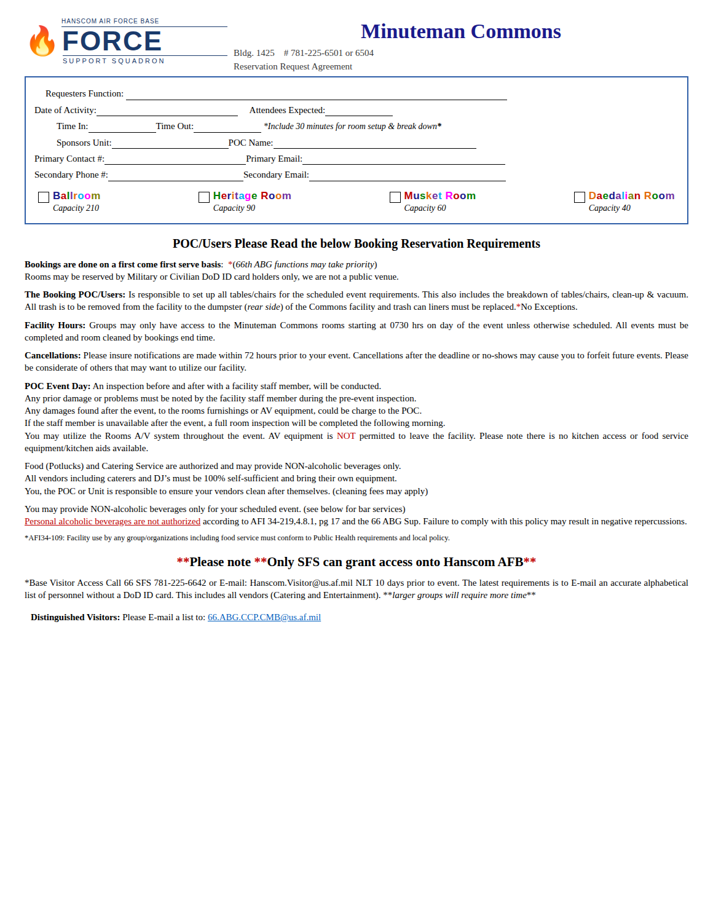HANSCOM AIR FORCE BASE
🔥 FORCE
SUPPORT SQUADRON
Minuteman Commons
Bldg. 1425 # 781-225-6501 or 6504
Reservation Request Agreement
Requesters Function:
Date of Activity: Attendees Expected:
Time In: Time Out: *Include 30 minutes for room setup & break down*
Sponsors Unit: POC Name:
Primary Contact #: Primary Email:
Secondary Phone #: Secondary Email:
Ballroom Capacity 210
Heritage Room Capacity 90
Musket Room Capacity 60
Daedalian Room Capacity 40
POC/Users Please Read the below Booking Reservation Requirements
Bookings are done on a first come first serve basis: *(66th ABG functions may take priority)
Rooms may be reserved by Military or Civilian DoD ID card holders only, we are not a public venue.
The Booking POC/Users: Is responsible to set up all tables/chairs for the scheduled event requirements. This also includes the breakdown of tables/chairs, clean-up & vacuum. All trash is to be removed from the facility to the dumpster (rear side) of the Commons facility and trash can liners must be replaced.*No Exceptions.
Facility Hours: Groups may only have access to the Minuteman Commons rooms starting at 0730 hrs on day of the event unless otherwise scheduled. All events must be completed and room cleaned by bookings end time.
Cancellations: Please insure notifications are made within 72 hours prior to your event. Cancellations after the deadline or no-shows may cause you to forfeit future events. Please be considerate of others that may want to utilize our facility.
POC Event Day: An inspection before and after with a facility staff member, will be conducted.
Any prior damage or problems must be noted by the facility staff member during the pre-event inspection.
Any damages found after the event, to the rooms furnishings or AV equipment, could be charge to the POC.
If the staff member is unavailable after the event, a full room inspection will be completed the following morning.
You may utilize the Rooms A/V system throughout the event. AV equipment is NOT permitted to leave the facility. Please note there is no kitchen access or food service equipment/kitchen aids available.
Food (Potlucks) and Catering Service are authorized and may provide NON-alcoholic beverages only.
All vendors including caterers and DJ’s must be 100% self-sufficient and bring their own equipment.
You, the POC or Unit is responsible to ensure your vendors clean after themselves. (cleaning fees may apply)
You may provide NON-alcoholic beverages only for your scheduled event. (see below for bar services)
Personal alcoholic beverages are not authorized according to AFI 34-219,4.8.1, pg 17 and the 66 ABG Sup. Failure to comply with this policy may result in negative repercussions.
*AFI34-109: Facility use by any group/organizations including food service must conform to Public Health requirements and local policy.
**Please note **Only SFS can grant access onto Hanscom AFB**
*Base Visitor Access Call 66 SFS 781-225-6642 or E-mail: Hanscom.Visitor@us.af.mil NLT 10 days prior to event. The latest requirements is to E-mail an accurate alphabetical list of personnel without a DoD ID card. This includes all vendors (Catering and Entertainment). **larger groups will require more time**
Distinguished Visitors: Please E-mail a list to: 66.ABG.CCP.CMB@us.af.mil